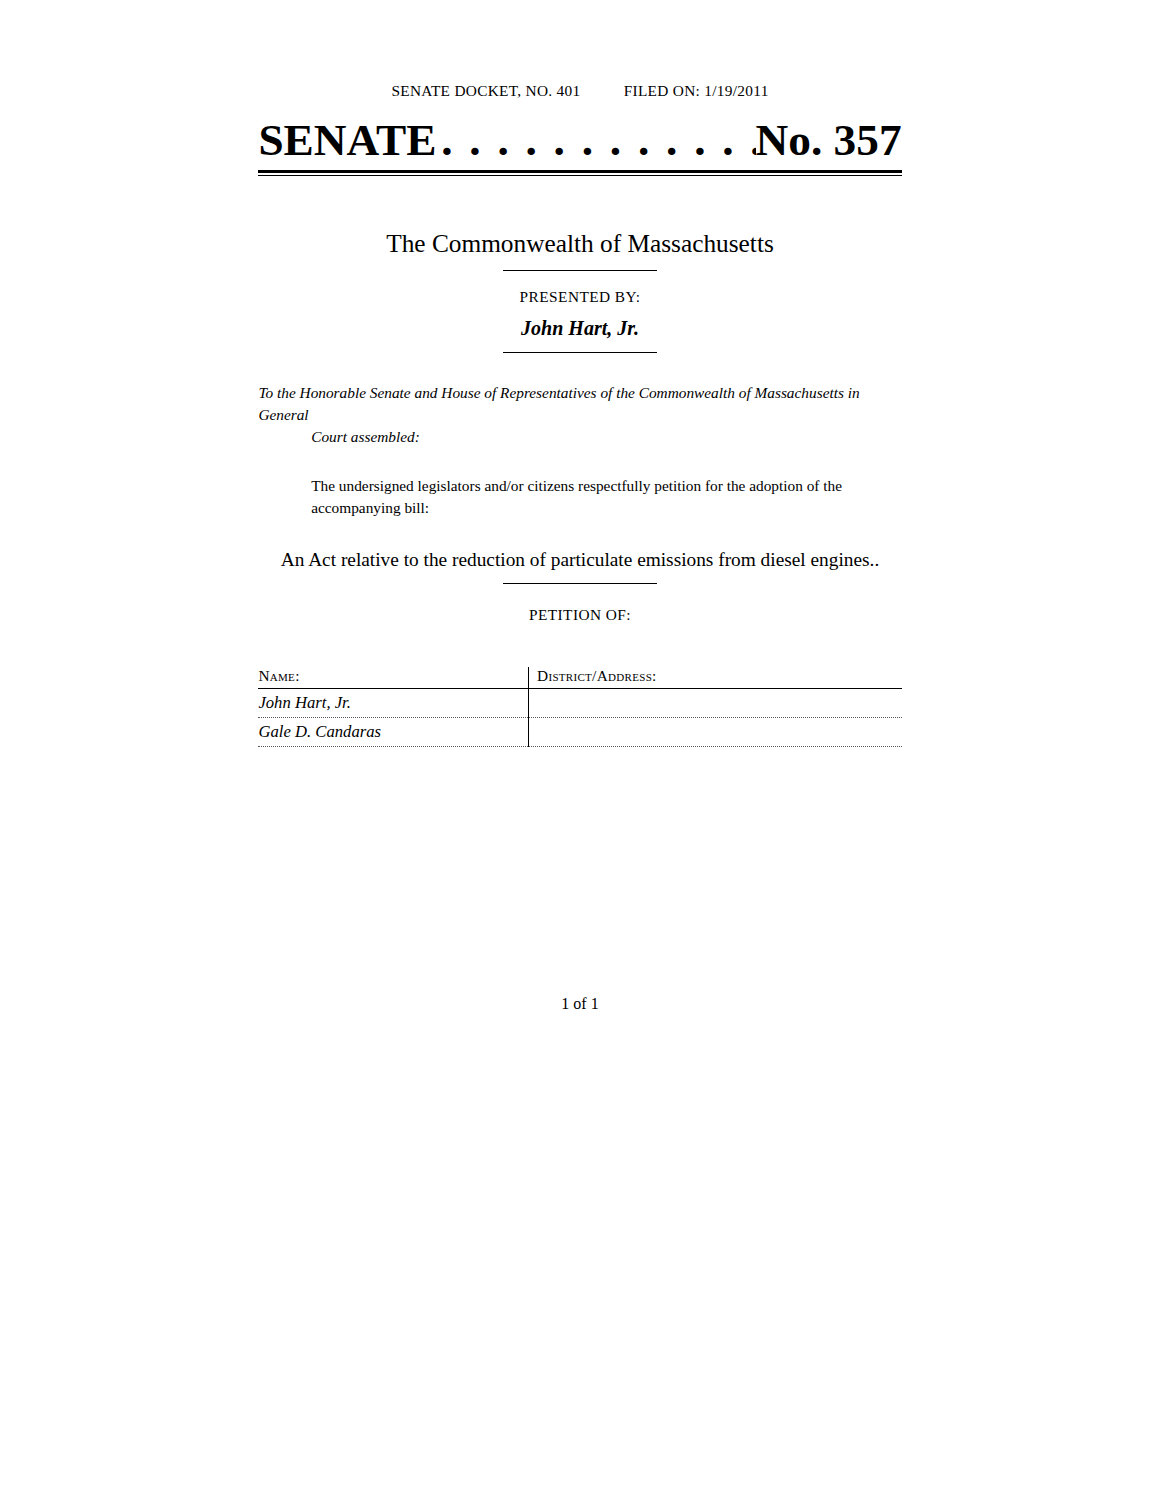SENATE DOCKET, NO. 401 FILED ON: 1/19/2011
SENATE . . . . . . . . . . . . . . . No. 357
The Commonwealth of Massachusetts
PRESENTED BY:
John Hart, Jr.
To the Honorable Senate and House of Representatives of the Commonwealth of Massachusetts in General Court assembled:
The undersigned legislators and/or citizens respectfully petition for the adoption of the accompanying bill:
An Act relative to the reduction of particulate emissions from diesel engines..
PETITION OF:
| Name: | District/Address: |
| --- | --- |
| John Hart, Jr. | |
| Gale D. Candaras | |
1 of 1